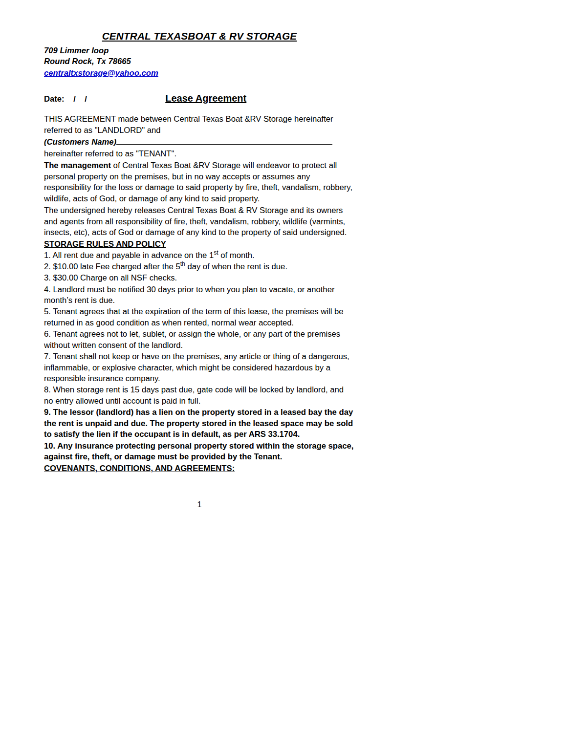CENTRAL TEXASBOAT & RV STORAGE
709 Limmer loop
Round Rock, Tx 78665
centraltxstorage@yahoo.com
Date: / / Lease Agreement
THIS AGREEMENT made between Central Texas Boat &RV Storage hereinafter referred to as "LANDLORD" and
(Customers Name)
hereinafter referred to as "TENANT".
The management of Central Texas Boat &RV Storage will endeavor to protect all personal property on the premises, but in no way accepts or assumes any responsibility for the loss or damage to said property by fire, theft, vandalism, robbery, wildlife, acts of God, or damage of any kind to said property.
The undersigned hereby releases Central Texas Boat & RV Storage and its owners and agents from all responsibility of fire, theft, vandalism, robbery, wildlife (varmints, insects, etc), acts of God or damage of any kind to the property of said undersigned.
STORAGE RULES AND POLICY
1. All rent due and payable in advance on the 1st of month.
2. $10.00 late Fee charged after the 5th day of when the rent is due.
3. $30.00 Charge on all NSF checks.
4. Landlord must be notified 30 days prior to when you plan to vacate, or another month’s rent is due.
5. Tenant agrees that at the expiration of the term of this lease, the premises will be returned in as good condition as when rented, normal wear accepted.
6. Tenant agrees not to let, sublet, or assign the whole, or any part of the premises without written consent of the landlord.
7. Tenant shall not keep or have on the premises, any article or thing of a dangerous, inflammable, or explosive character, which might be considered hazardous by a responsible insurance company.
8. When storage rent is 15 days past due, gate code will be locked by landlord, and no entry allowed until account is paid in full.
9. The lessor (landlord) has a lien on the property stored in a leased bay the day the rent is unpaid and due. The property stored in the leased space may be sold to satisfy the lien if the occupant is in default, as per ARS 33.1704.
10. Any insurance protecting personal property stored within the storage space, against fire, theft, or damage must be provided by the Tenant.
COVENANTS, CONDITIONS, AND AGREEMENTS:
1